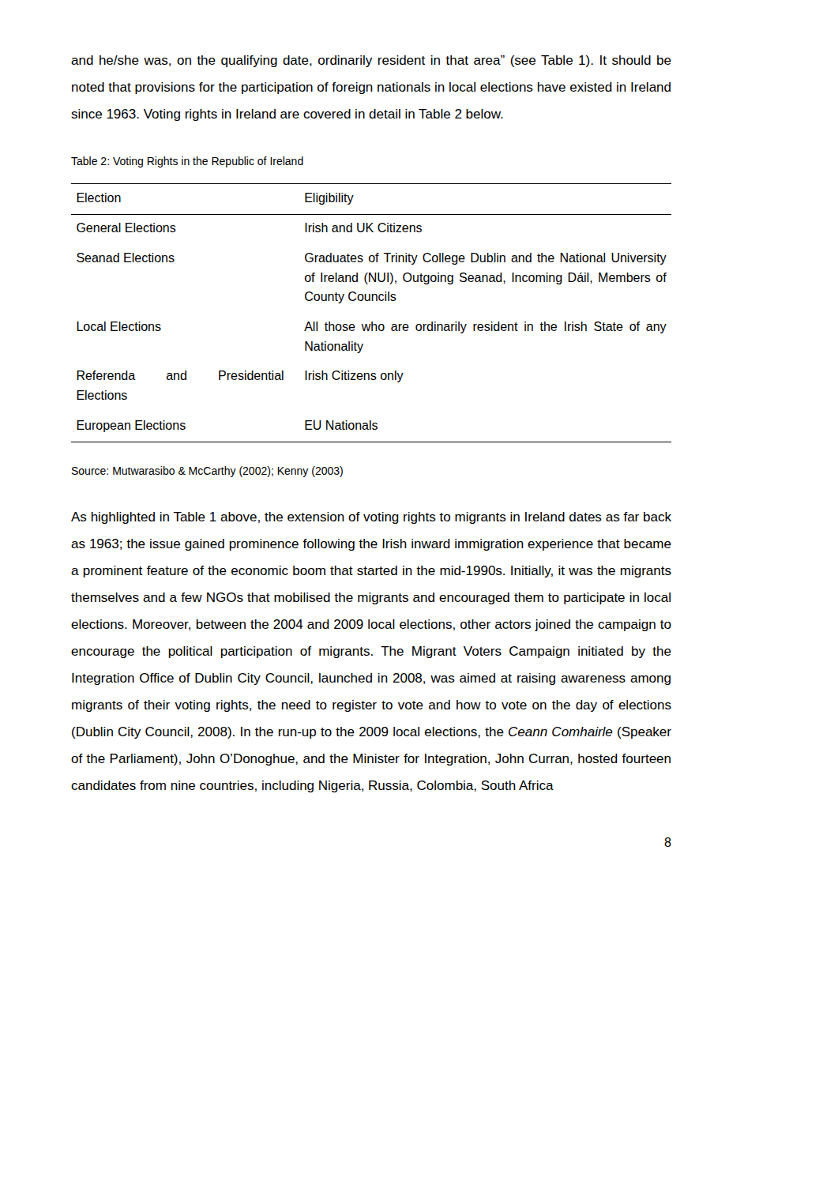and he/she was, on the qualifying date, ordinarily resident in that area” (see Table 1). It should be noted that provisions for the participation of foreign nationals in local elections have existed in Ireland since 1963. Voting rights in Ireland are covered in detail in Table 2 below.
Table 2: Voting Rights in the Republic of Ireland
| Election | Eligibility |
| --- | --- |
| General Elections | Irish and UK Citizens |
| Seanad Elections | Graduates of Trinity College Dublin and the National University of Ireland (NUI), Outgoing Seanad, Incoming Dáil, Members of County Councils |
| Local Elections | All those who are ordinarily resident in the Irish State of any Nationality |
| Referenda and Presidential Elections | Irish Citizens only |
| European Elections | EU Nationals |
Source: Mutwarasibo & McCarthy (2002); Kenny (2003)
As highlighted in Table 1 above, the extension of voting rights to migrants in Ireland dates as far back as 1963; the issue gained prominence following the Irish inward immigration experience that became a prominent feature of the economic boom that started in the mid-1990s. Initially, it was the migrants themselves and a few NGOs that mobilised the migrants and encouraged them to participate in local elections. Moreover, between the 2004 and 2009 local elections, other actors joined the campaign to encourage the political participation of migrants. The Migrant Voters Campaign initiated by the Integration Office of Dublin City Council, launched in 2008, was aimed at raising awareness among migrants of their voting rights, the need to register to vote and how to vote on the day of elections (Dublin City Council, 2008). In the run-up to the 2009 local elections, the Ceann Comhairle (Speaker of the Parliament), John O’Donoghue, and the Minister for Integration, John Curran, hosted fourteen candidates from nine countries, including Nigeria, Russia, Colombia, South Africa
8